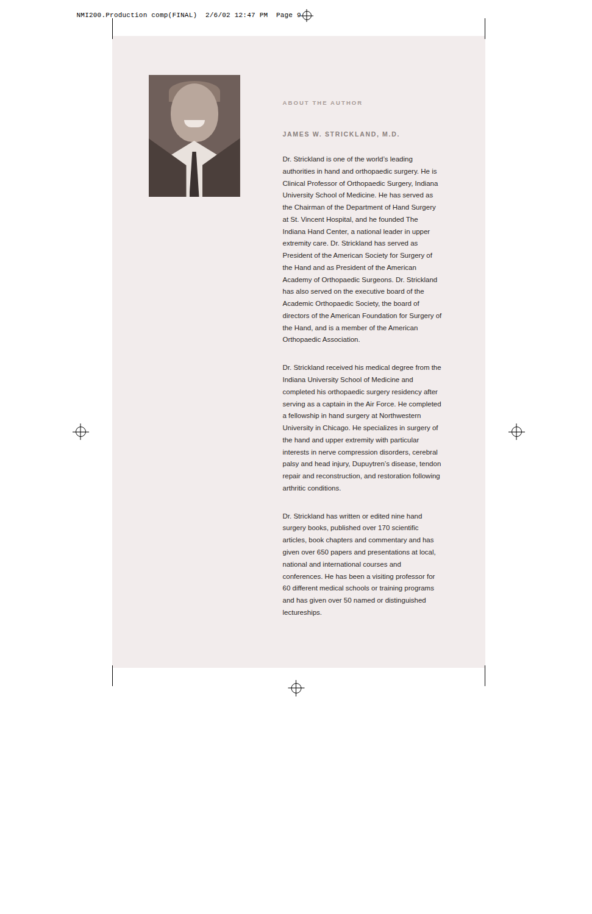NMI200.Production comp(FINAL) 2/6/02 12:47 PM Page 9
About the Author
James W. Strickland, M.D.
Dr. Strickland is one of the world’s leading authorities in hand and orthopaedic surgery. He is Clinical Professor of Orthopaedic Surgery, Indiana University School of Medicine. He has served as the Chairman of the Department of Hand Surgery at St. Vincent Hospital, and he founded The Indiana Hand Center, a national leader in upper extremity care. Dr. Strickland has served as President of the American Society for Surgery of the Hand and as President of the American Academy of Orthopaedic Surgeons. Dr. Strickland has also served on the executive board of the Academic Orthopaedic Society, the board of directors of the American Foundation for Surgery of the Hand, and is a member of the American Orthopaedic Association.
Dr. Strickland received his medical degree from the Indiana University School of Medicine and completed his orthopaedic surgery residency after serving as a captain in the Air Force. He completed a fellowship in hand surgery at Northwestern University in Chicago. He specializes in surgery of the hand and upper extremity with particular interests in nerve compression disorders, cerebral palsy and head injury, Dupuytren’s disease, tendon repair and reconstruction, and restoration following arthritic conditions.
Dr. Strickland has written or edited nine hand surgery books, published over 170 scientific articles, book chapters and commentary and has given over 650 papers and presentations at local, national and international courses and conferences. He has been a visiting professor for 60 different medical schools or training programs and has given over 50 named or distinguished lectureships.